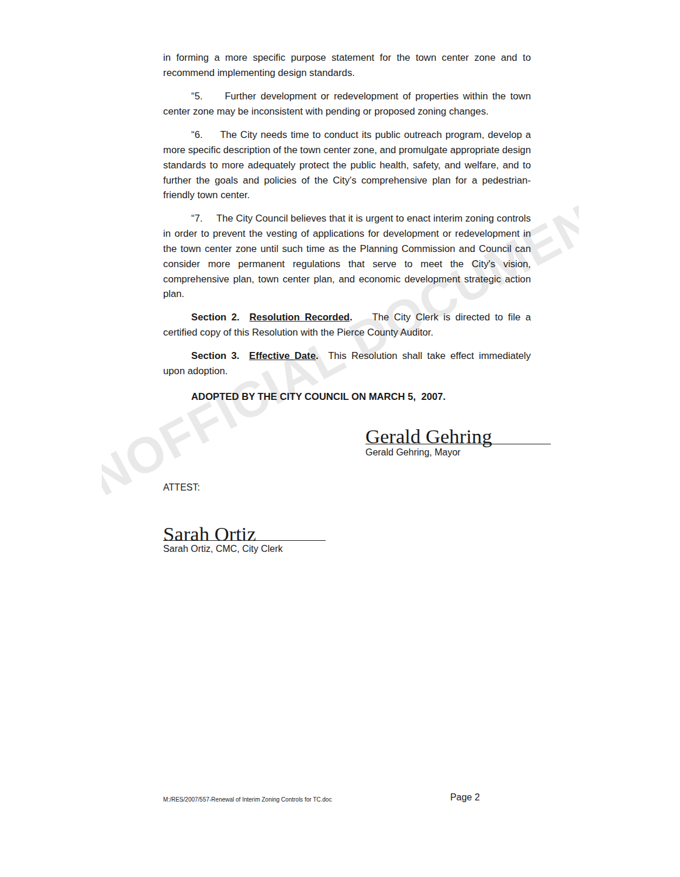UNOFFICIAL DOCUMENT
in forming a more specific purpose statement for the town center zone and to recommend implementing design standards.
“5. Further development or redevelopment of properties within the town center zone may be inconsistent with pending or proposed zoning changes.
“6. The City needs time to conduct its public outreach program, develop a more specific description of the town center zone, and promulgate appropriate design standards to more adequately protect the public health, safety, and welfare, and to further the goals and policies of the City's comprehensive plan for a pedestrian-friendly town center.
“7. The City Council believes that it is urgent to enact interim zoning controls in order to prevent the vesting of applications for development or redevelopment in the town center zone until such time as the Planning Commission and Council can consider more permanent regulations that serve to meet the City's vision, comprehensive plan, town center plan, and economic development strategic action plan.
Section 2. Resolution Recorded. The City Clerk is directed to file a certified copy of this Resolution with the Pierce County Auditor.
Section 3. Effective Date. This Resolution shall take effect immediately upon adoption.
ADOPTED BY THE CITY COUNCIL ON MARCH 5, 2007.
Gerald Gehring
Gerald Gehring, Mayor
ATTEST:
Sarah Ortiz
Sarah Ortiz, CMC, City Clerk
M:/RES/2007/557-Renewal of Interim Zoning Controls for TC.doc
Page 2